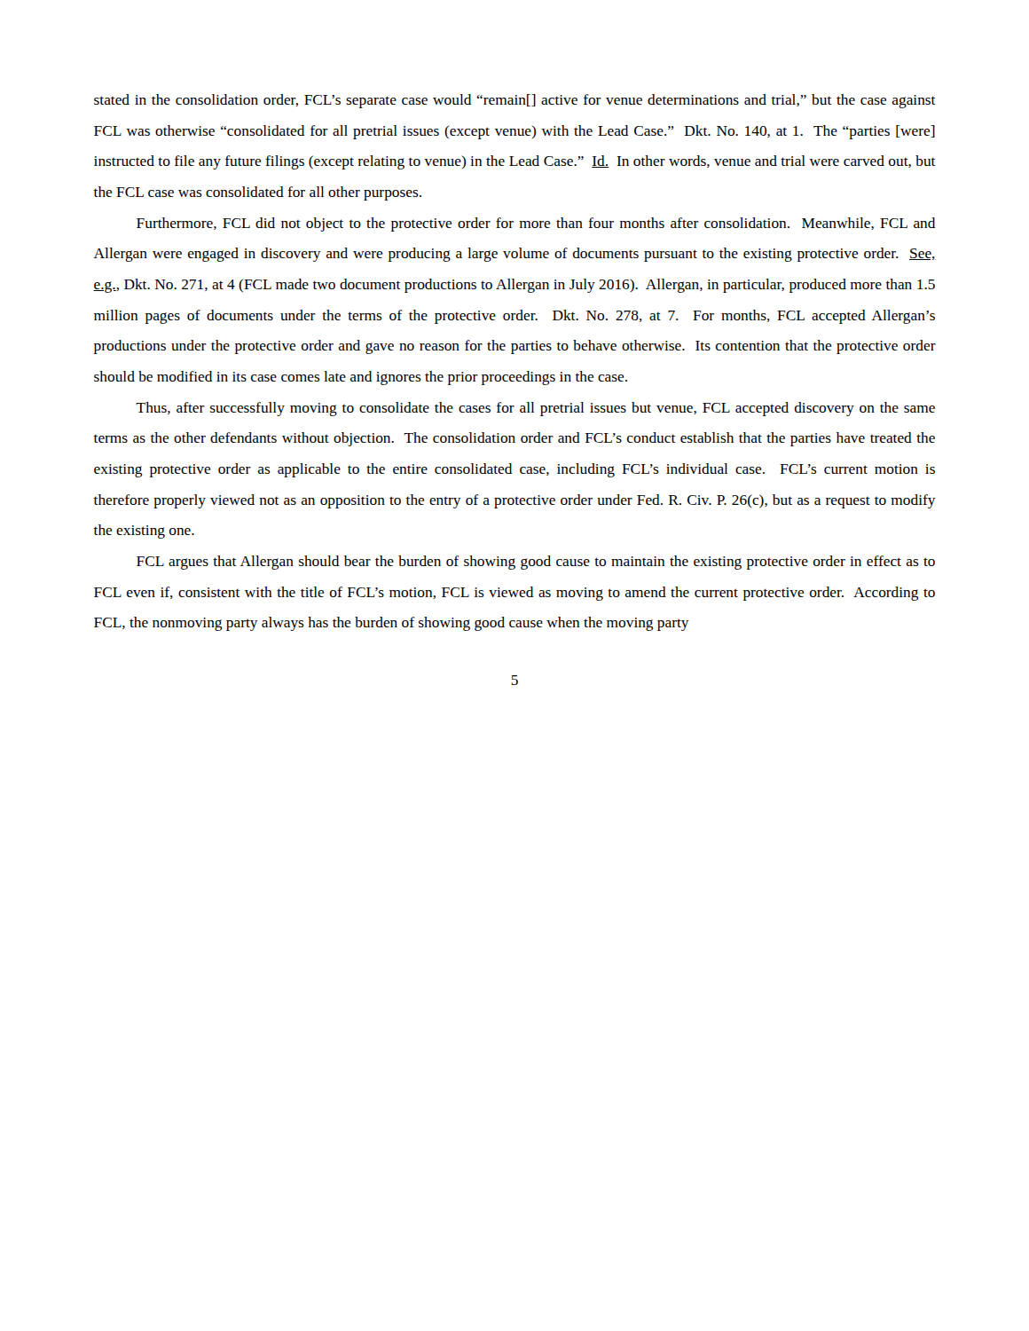stated in the consolidation order, FCL’s separate case would “remain[] active for venue determinations and trial,” but the case against FCL was otherwise “consolidated for all pretrial issues (except venue) with the Lead Case.” Dkt. No. 140, at 1. The “parties [were] instructed to file any future filings (except relating to venue) in the Lead Case.” Id. In other words, venue and trial were carved out, but the FCL case was consolidated for all other purposes.
Furthermore, FCL did not object to the protective order for more than four months after consolidation. Meanwhile, FCL and Allergan were engaged in discovery and were producing a large volume of documents pursuant to the existing protective order. See, e.g., Dkt. No. 271, at 4 (FCL made two document productions to Allergan in July 2016). Allergan, in particular, produced more than 1.5 million pages of documents under the terms of the protective order. Dkt. No. 278, at 7. For months, FCL accepted Allergan’s productions under the protective order and gave no reason for the parties to behave otherwise. Its contention that the protective order should be modified in its case comes late and ignores the prior proceedings in the case.
Thus, after successfully moving to consolidate the cases for all pretrial issues but venue, FCL accepted discovery on the same terms as the other defendants without objection. The consolidation order and FCL’s conduct establish that the parties have treated the existing protective order as applicable to the entire consolidated case, including FCL’s individual case. FCL’s current motion is therefore properly viewed not as an opposition to the entry of a protective order under Fed. R. Civ. P. 26(c), but as a request to modify the existing one.
FCL argues that Allergan should bear the burden of showing good cause to maintain the existing protective order in effect as to FCL even if, consistent with the title of FCL’s motion, FCL is viewed as moving to amend the current protective order. According to FCL, the nonmoving party always has the burden of showing good cause when the moving party
5